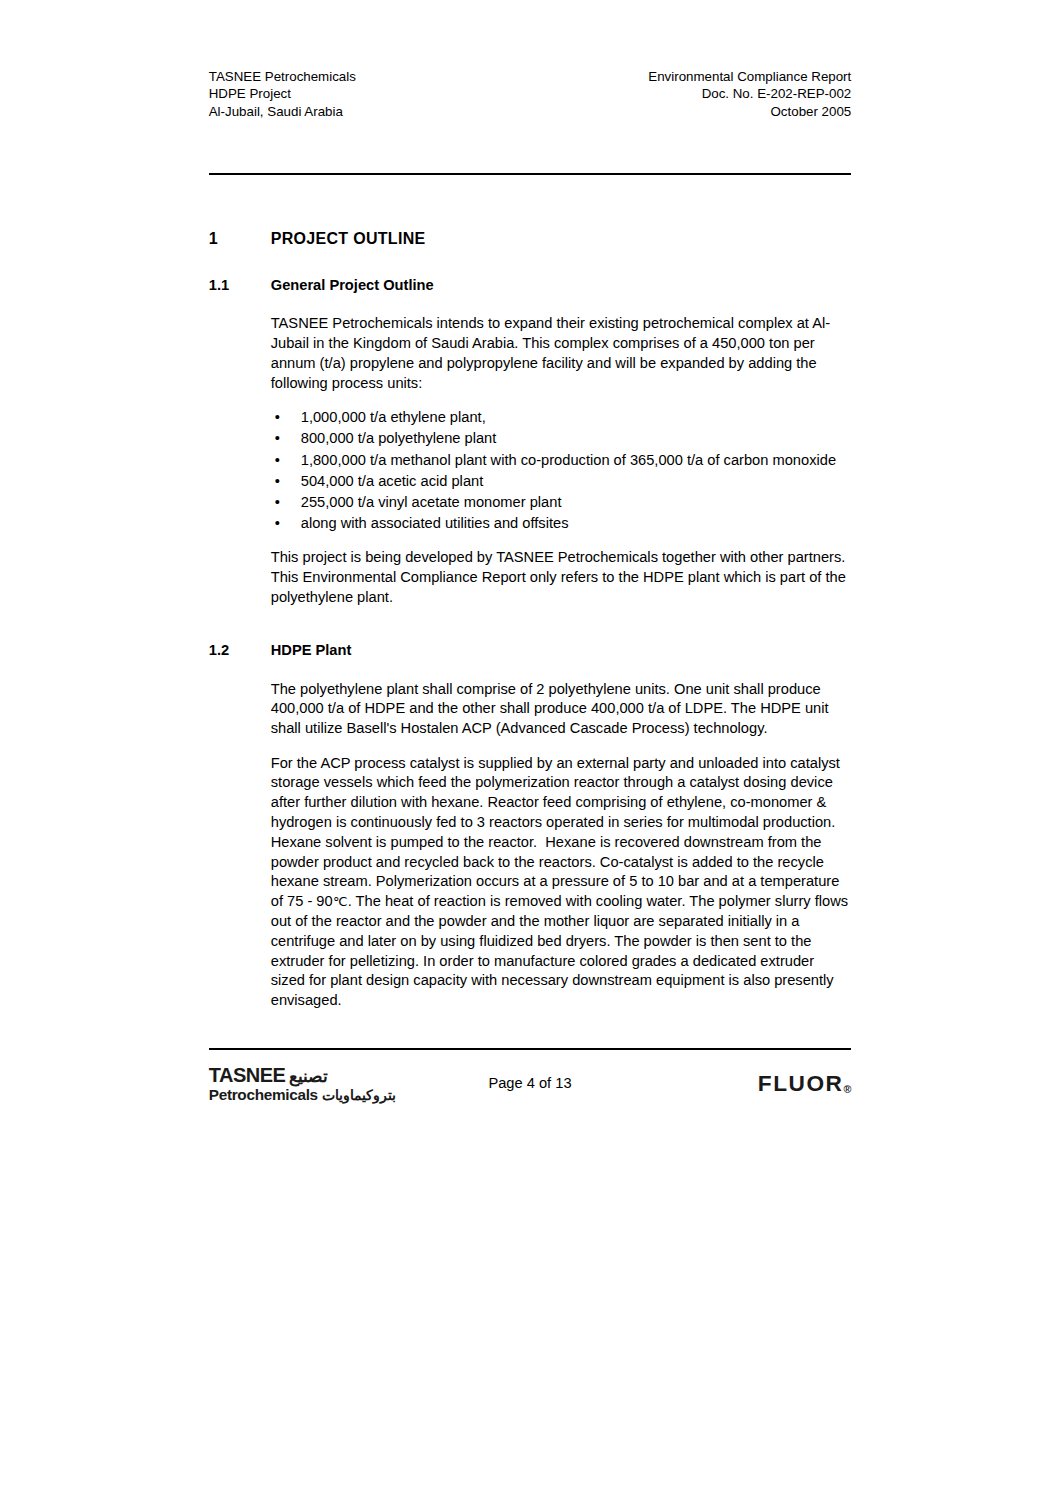TASNEE Petrochemicals
HDPE Project
Al-Jubail, Saudi Arabia
Environmental Compliance Report
Doc. No. E-202-REP-002
October 2005
1
PROJECT OUTLINE
1.1
General Project Outline
TASNEE Petrochemicals intends to expand their existing petrochemical complex at Al-Jubail in the Kingdom of Saudi Arabia. This complex comprises of a 450,000 ton per annum (t/a) propylene and polypropylene facility and will be expanded by adding the following process units:
1,000,000 t/a ethylene plant,
800,000 t/a polyethylene plant
1,800,000 t/a methanol plant with co-production of 365,000 t/a of carbon monoxide
504,000 t/a acetic acid plant
255,000 t/a vinyl acetate monomer plant
along with associated utilities and offsites
This project is being developed by TASNEE Petrochemicals together with other partners. This Environmental Compliance Report only refers to the HDPE plant which is part of the polyethylene plant.
1.2
HDPE Plant
The polyethylene plant shall comprise of 2 polyethylene units. One unit shall produce 400,000 t/a of HDPE and the other shall produce 400,000 t/a of LDPE. The HDPE unit shall utilize Basell's Hostalen ACP (Advanced Cascade Process) technology.
For the ACP process catalyst is supplied by an external party and unloaded into catalyst storage vessels which feed the polymerization reactor through a catalyst dosing device after further dilution with hexane. Reactor feed comprising of ethylene, co-monomer & hydrogen is continuously fed to 3 reactors operated in series for multimodal production. Hexane solvent is pumped to the reactor. Hexane is recovered downstream from the powder product and recycled back to the reactors. Co-catalyst is added to the recycle hexane stream. Polymerization occurs at a pressure of 5 to 10 bar and at a temperature of 75 - 90℃. The heat of reaction is removed with cooling water. The polymer slurry flows out of the reactor and the powder and the mother liquor are separated initially in a centrifuge and later on by using fluidized bed dryers. The powder is then sent to the extruder for pelletizing. In order to manufacture colored grades a dedicated extruder sized for plant design capacity with necessary downstream equipment is also presently envisaged.
TASNEE تصنيع
Petrochemicals بتروكيماويات
Page 4 of 13
FLUOR®